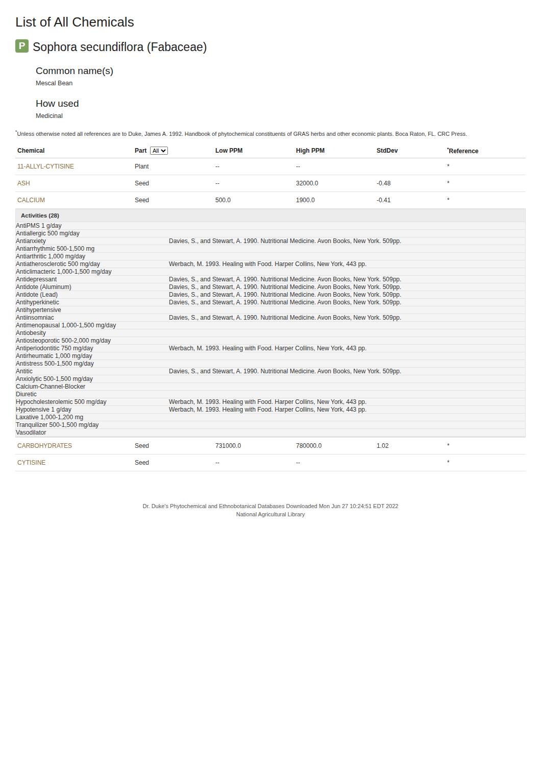List of All Chemicals
PSophora secundiflora (Fabaceae)
Common name(s)
Mescal Bean
How used
Medicinal
*Unless otherwise noted all references are to Duke, James A. 1992. Handbook of phytochemical constituents of GRAS herbs and other economic plants. Boca Raton, FL. CRC Press.
| Chemical | Part All | Low PPM | High PPM | StdDev | * Reference |
| --- | --- | --- | --- | --- | --- |
| 11-ALLYL-CYTISINE | Plant | -- | -- | | * |
| ASH | Seed | -- | 32000.0 | -0.48 | * |
| CALCIUM | Seed | 500.0 | 1900.0 | -0.41 | * |
| Activities (28) / AntiPMS 1 g/day / / / Antiallergic 500 mg/day / / / Antianxiety / Davies, S., and Stewart, A. 1990. Nutritional Medicine. Avon Books, New York. 509pp. / / Antiarrhythmic 500-1,500 mg / / / Antiarthritic 1,000 mg/day / / / Antiatherosclerotic 500 mg/day / Werbach, M. 1993. Healing with Food. Harper Collins, New York, 443 pp. / / Anticlimacteric 1,000-1,500 mg/day / / / Antidepressant / Davies, S., and Stewart, A. 1990. Nutritional Medicine. Avon Books, New York. 509pp. / / Antidote (Aluminum) / Davies, S., and Stewart, A. 1990. Nutritional Medicine. Avon Books, New York. 509pp. / / Antidote (Lead) / Davies, S., and Stewart, A. 1990. Nutritional Medicine. Avon Books, New York. 509pp. / / Antihyperkinetic / Davies, S., and Stewart, A. 1990. Nutritional Medicine. Avon Books, New York. 509pp. / / Antihypertensive / / / Antiinsomniac / Davies, S., and Stewart, A. 1990. Nutritional Medicine. Avon Books, New York. 509pp. / / Antimenopausal 1,000-1,500 mg/day / / / Antiobesity / / / Antiosteoporotic 500-2,000 mg/day / / / Antiperiodontitic 750 mg/day / Werbach, M. 1993. Healing with Food. Harper Collins, New York, 443 pp. / / Antirheumatic 1,000 mg/day / / / Antistress 500-1,500 mg/day / / / Antitic / Davies, S., and Stewart, A. 1990. Nutritional Medicine. Avon Books, New York. 509pp. / / Anxiolytic 500-1,500 mg/day / / / Calcium-Channel-Blocker / / / Diuretic / / / Hypocholesterolemic 500 mg/day / Werbach, M. 1993. Healing with Food. Harper Collins, New York, 443 pp. / / Hypotensive 1 g/day / Werbach, M. 1993. Healing with Food. Harper Collins, New York, 443 pp. / / Laxative 1,000-1,200 mg / / / Tranquilizer 500-1,500 mg/day / / / Vasodilator / / |
| CARBOHYDRATES | Seed | 731000.0 | 780000.0 | 1.02 | * |
| CYTISINE | Seed | -- | -- | | * |
Dr. Duke's Phytochemical and Ethnobotanical Databases Downloaded Mon Jun 27 10:24:51 EDT 2022
National Agricultural Library